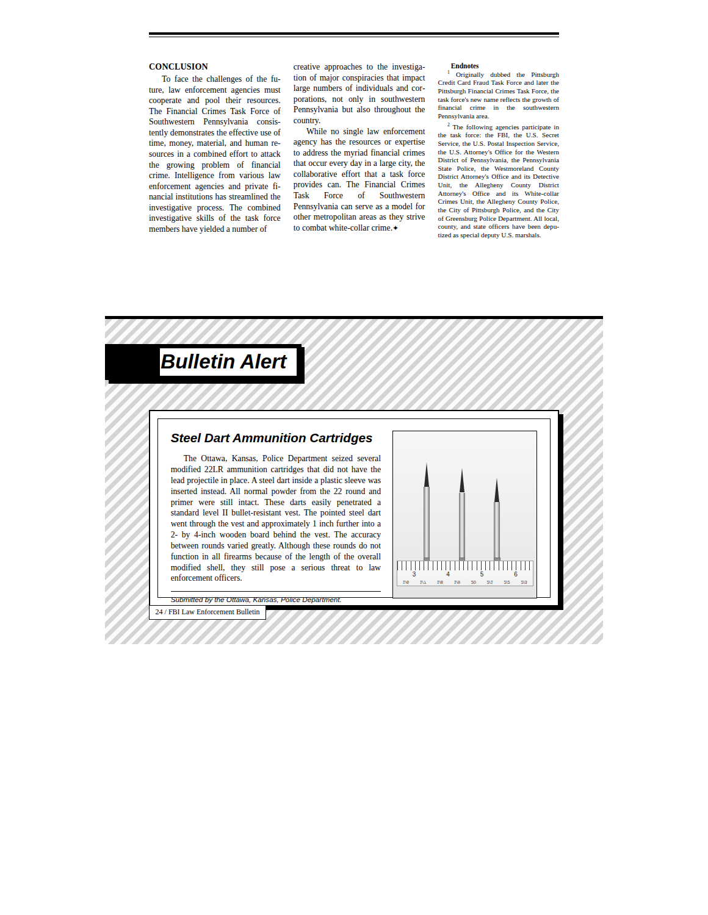CONCLUSION
To face the challenges of the future, law enforcement agencies must cooperate and pool their resources. The Financial Crimes Task Force of Southwestern Pennsylvania consistently demonstrates the effective use of time, money, material, and human resources in a combined effort to attack the growing problem of financial crime. Intelligence from various law enforcement agencies and private financial institutions has streamlined the investigative process. The combined investigative skills of the task force members have yielded a number of
creative approaches to the investigation of major conspiracies that impact large numbers of individuals and corporations, not only in southwestern Pennsylvania but also throughout the country.
While no single law enforcement agency has the resources or expertise to address the myriad financial crimes that occur every day in a large city, the collaborative effort that a task force provides can. The Financial Crimes Task Force of Southwestern Pennsylvania can serve as a model for other metropolitan areas as they strive to combat white-collar crime.✦
Endnotes
1 Originally dubbed the Pittsburgh Credit Card Fraud Task Force and later the Pittsburgh Financial Crimes Task Force, the task force's new name reflects the growth of financial crime in the southwestern Pennsylvania area.
2 The following agencies participate in the task force: the FBI, the U.S. Secret Service, the U.S. Postal Inspection Service, the U.S. Attorney's Office for the Western District of Pennsylvania, the Pennsylvania State Police, the Westmoreland County District Attorney's Office and its Detective Unit, the Allegheny County District Attorney's Office and its White-collar Crimes Unit, the Allegheny County Police, the City of Pittsburgh Police, and the City of Greensburg Police Department. All local, county, and state officers have been deputized as special deputy U.S. marshals.
Bulletin Alert
Steel Dart Ammunition Cartridges
The Ottawa, Kansas, Police Department seized several modified 22LR ammunition cartridges that did not have the lead projectile in place. A steel dart inside a plastic sleeve was inserted instead. All normal powder from the 22 round and primer were still intact. These darts easily penetrated a standard level II bullet-resistant vest. The pointed steel dart went through the vest and approximately 1 inch further into a 2- by 4-inch wooden board behind the vest. The accuracy between rounds varied greatly. Although these rounds do not function in all firearms because of the length of the overall modified shell, they still pose a serious threat to law enforcement officers.
Submitted by the Ottawa, Kansas, Police Department.
3456
1/61/71/81/9202/12/22/3
24 / FBI Law Enforcement Bulletin